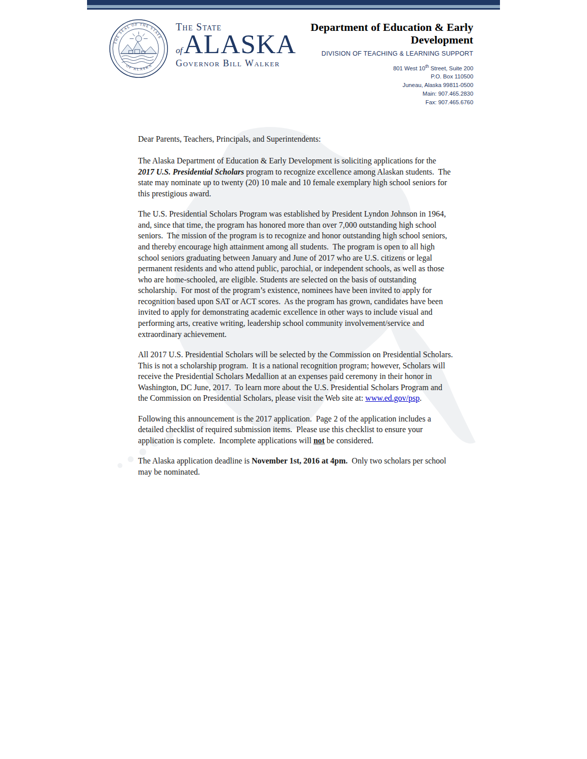THE SEAL OF THE STATE OF ALASKA
The State of ALASKA Governor Bill Walker
Department of Education & Early Development
Division of Teaching & Learning Support
801 West 10th Street, Suite 200
P.O. Box 110500
Juneau, Alaska 99811-0500
Main: 907.465.2830
Fax: 907.465.6760
Dear Parents, Teachers, Principals, and Superintendents:
The Alaska Department of Education & Early Development is soliciting applications for the 2017 U.S. Presidential Scholars program to recognize excellence among Alaskan students. The state may nominate up to twenty (20) 10 male and 10 female exemplary high school seniors for this prestigious award.
The U.S. Presidential Scholars Program was established by President Lyndon Johnson in 1964, and, since that time, the program has honored more than over 7,000 outstanding high school seniors. The mission of the program is to recognize and honor outstanding high school seniors, and thereby encourage high attainment among all students. The program is open to all high school seniors graduating between January and June of 2017 who are U.S. citizens or legal permanent residents and who attend public, parochial, or independent schools, as well as those who are home-schooled, are eligible. Students are selected on the basis of outstanding scholarship. For most of the program’s existence, nominees have been invited to apply for recognition based upon SAT or ACT scores. As the program has grown, candidates have been invited to apply for demonstrating academic excellence in other ways to include visual and performing arts, creative writing, leadership school community involvement/service and extraordinary achievement.
All 2017 U.S. Presidential Scholars will be selected by the Commission on Presidential Scholars. This is not a scholarship program. It is a national recognition program; however, Scholars will receive the Presidential Scholars Medallion at an expenses paid ceremony in their honor in Washington, DC June, 2017. To learn more about the U.S. Presidential Scholars Program and the Commission on Presidential Scholars, please visit the Web site at: www.ed.gov/psp.
Following this announcement is the 2017 application. Page 2 of the application includes a detailed checklist of required submission items. Please use this checklist to ensure your application is complete. Incomplete applications will not be considered.
The Alaska application deadline is November 1st, 2016 at 4pm. Only two scholars per school may be nominated.